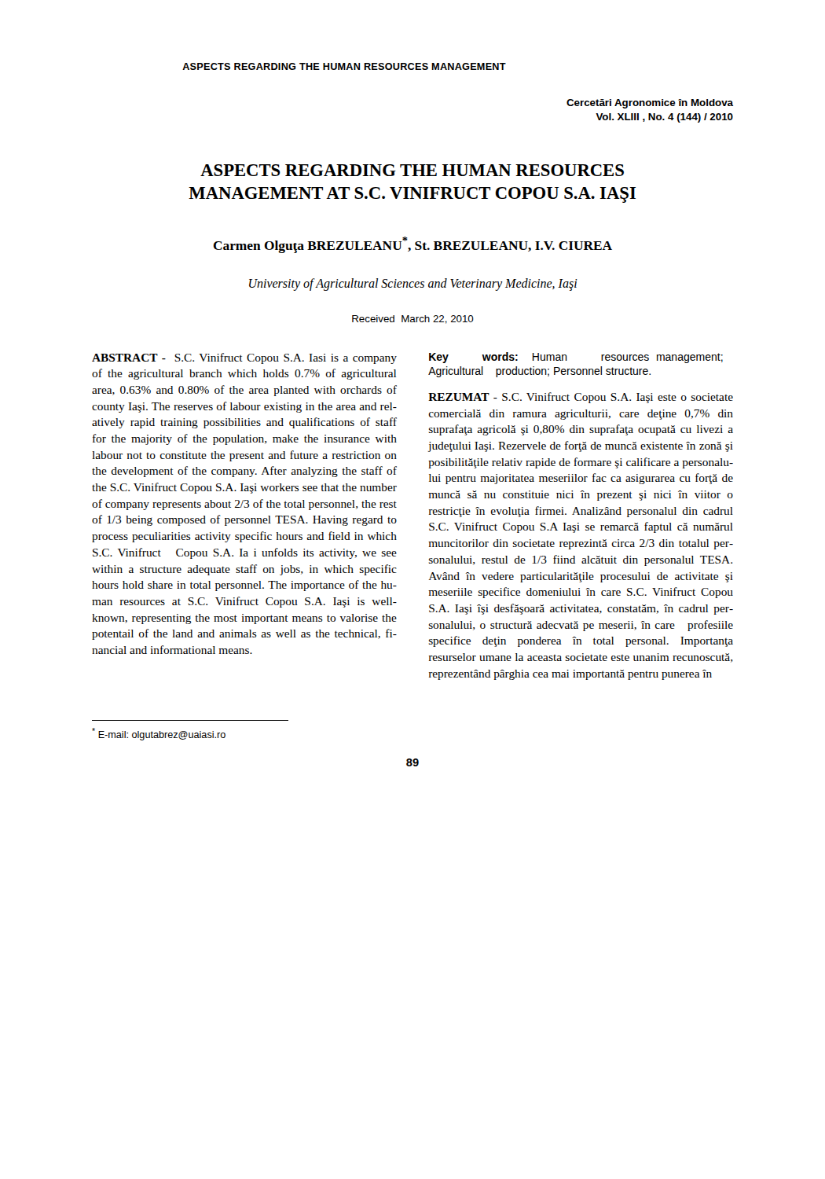ASPECTS REGARDING THE HUMAN RESOURCES MANAGEMENT
Cercetări Agronomice în Moldova
Vol. XLIII , No. 4 (144) / 2010
ASPECTS REGARDING THE HUMAN RESOURCES
MANAGEMENT AT S.C. VINIFRUCT COPOU S.A. IAŞI
Carmen Olguţa BREZULEANU*, St. BREZULEANU, I.V. CIUREA
University of Agricultural Sciences and Veterinary Medicine, Iaşi
Received March 22, 2010
ABSTRACT - S.C. Vinifruct Copou S.A. Iasi is a company of the agricultural branch which holds 0.7% of agricultural area, 0.63% and 0.80% of the area planted with orchards of county Iaşi. The reserves of labour existing in the area and relatively rapid training possibilities and qualifications of staff for the majority of the population, make the insurance with labour not to constitute the present and future a restriction on the development of the company. After analyzing the staff of the S.C. Vinifruct Copou S.A. Iaşi workers see that the number of company represents about 2/3 of the total personnel, the rest of 1/3 being composed of personnel TESA. Having regard to process peculiarities activity specific hours and field in which S.C. Vinifruct Copou S.A. Ia i unfolds its activity, we see within a structure adequate staff on jobs, in which specific hours hold share in total personnel. The importance of the human resources at S.C. Vinifruct Copou S.A. Iaşi is well-known, representing the most important means to valorise the potentail of the land and animals as well as the technical, financial and informational means.
Key words: Human resources management; Agricultural production; Personnel structure.
REZUMAT - S.C. Vinifruct Copou S.A. Iaşi este o societate comercială din ramura agriculturii, care deţine 0,7% din suprafaţa agricolă şi 0,80% din suprafaţa ocupată cu livezi a judeţului Iaşi. Rezervele de forţă de muncă existente în zonă şi posibilităţile relativ rapide de formare şi calificare a personalului pentru majoritatea meseriilor fac ca asigurarea cu forţă de muncă să nu constituie nici în prezent şi nici în viitor o restricţie în evoluţia firmei. Analizând personalul din cadrul S.C. Vinifruct Copou S.A Iaşi se remarcă faptul că numărul muncitorilor din societate reprezintă circa 2/3 din totalul personalului, restul de 1/3 fiind alcătuit din personalul TESA. Având în vedere particularităţile procesului de activitate şi meseriile specifice domeniului în care S.C. Vinifruct Copou S.A. Iaşi îşi desfăşoară activitatea, constatăm, în cadrul personalului, o structură adecvată pe meserii, în care profesiile specifice deţin ponderea în total personal. Importanţa resurselor umane la aceasta societate este unanim recunoscută, reprezentând pârghia cea mai importantă pentru punerea în
* E-mail: olgutabrez@uaiasi.ro
89